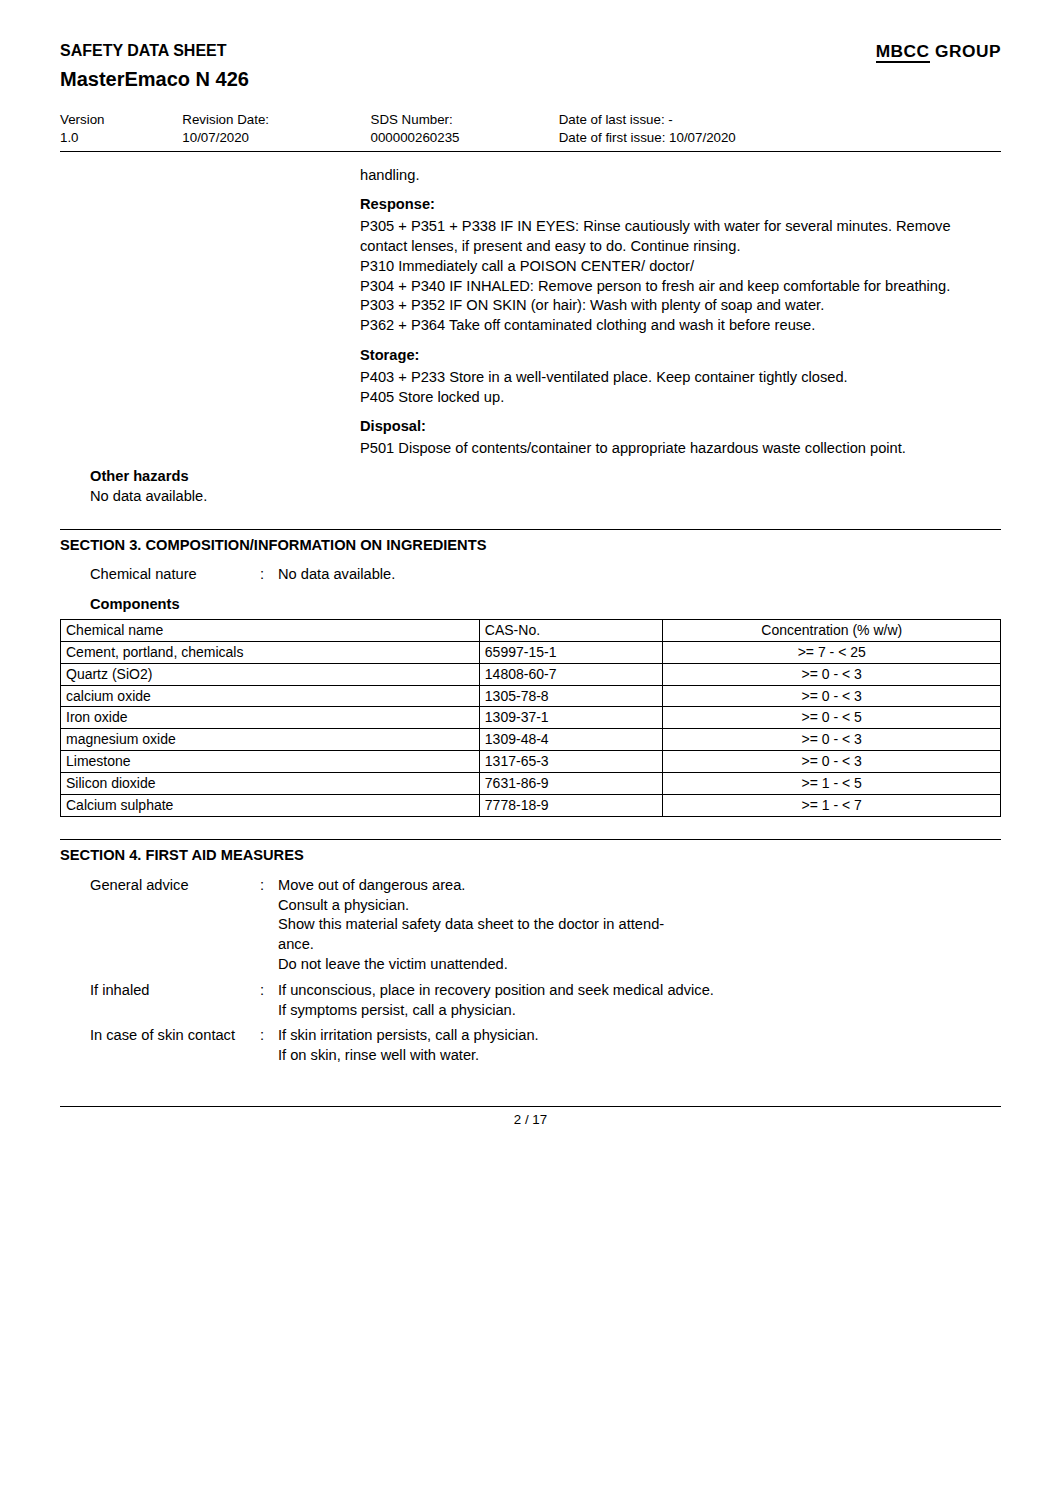MBCC GROUP
SAFETY DATA SHEET
MasterEmaco N 426
| Version 1.0 | Revision Date: 10/07/2020 | SDS Number: 000000260235 | Date of last issue: - Date of first issue: 10/07/2020 |
handling.
Response:
P305 + P351 + P338 IF IN EYES: Rinse cautiously with water for several minutes. Remove contact lenses, if present and easy to do. Continue rinsing.
P310 Immediately call a POISON CENTER/ doctor/
P304 + P340 IF INHALED: Remove person to fresh air and keep comfortable for breathing.
P303 + P352 IF ON SKIN (or hair): Wash with plenty of soap and water.
P362 + P364 Take off contaminated clothing and wash it before reuse.
Storage:
P403 + P233 Store in a well-ventilated place. Keep container tightly closed.
P405 Store locked up.
Disposal:
P501 Dispose of contents/container to appropriate hazardous waste collection point.
Other hazards
No data available.
SECTION 3. COMPOSITION/INFORMATION ON INGREDIENTS
Chemical nature
:
No data available.
Components
| Chemical name | CAS-No. | Concentration (% w/w) |
| --- | --- | --- |
| Cement, portland, chemicals | 65997-15-1 | >= 7 - < 25 |
| Quartz (SiO2) | 14808-60-7 | >= 0 - < 3 |
| calcium oxide | 1305-78-8 | >= 0 - < 3 |
| Iron oxide | 1309-37-1 | >= 0 - < 5 |
| magnesium oxide | 1309-48-4 | >= 0 - < 3 |
| Limestone | 1317-65-3 | >= 0 - < 3 |
| Silicon dioxide | 7631-86-9 | >= 1 - < 5 |
| Calcium sulphate | 7778-18-9 | >= 1 - < 7 |
SECTION 4. FIRST AID MEASURES
General advice
:
Move out of dangerous area.
Consult a physician.
Show this material safety data sheet to the doctor in attend-
ance.
Do not leave the victim unattended.
If inhaled
:
If unconscious, place in recovery position and seek medical advice.
If symptoms persist, call a physician.
In case of skin contact
:
If skin irritation persists, call a physician.
If on skin, rinse well with water.
2 / 17